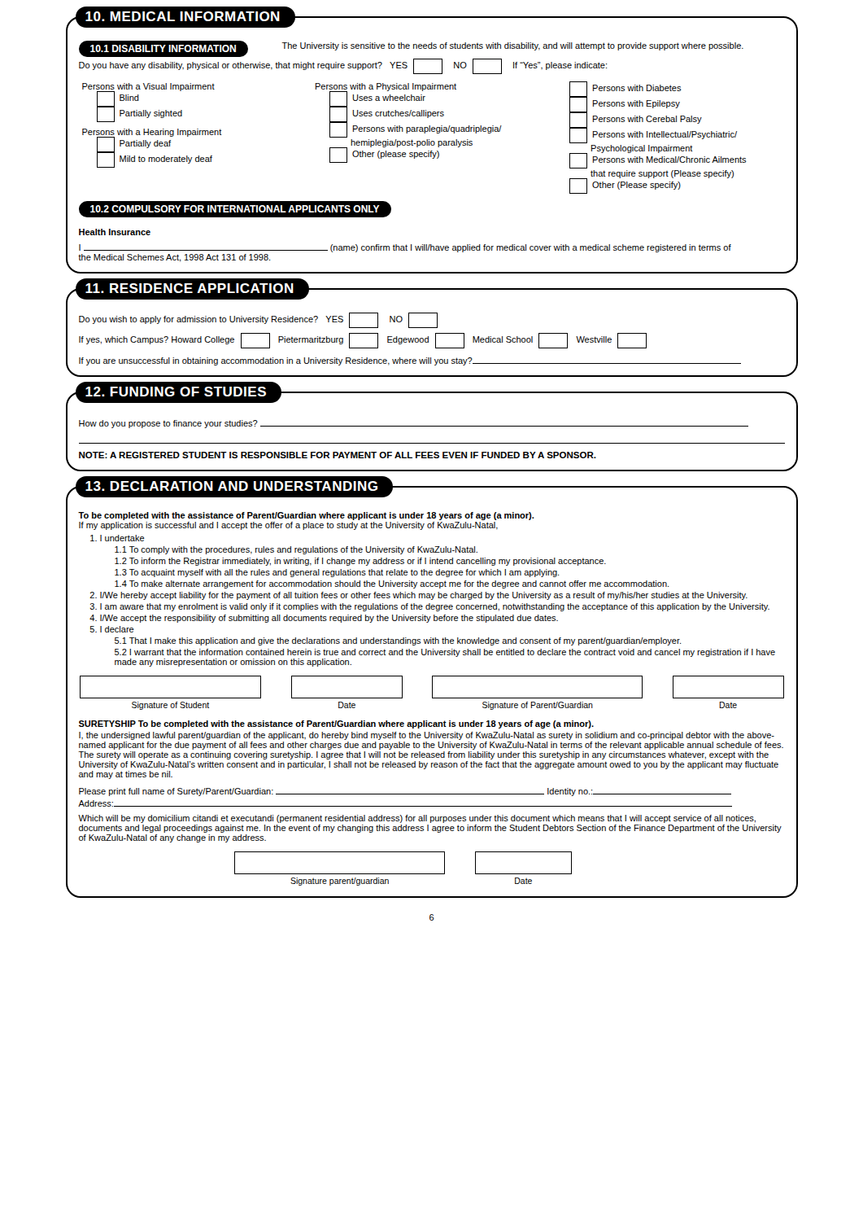10. MEDICAL INFORMATION
10.1 DISABILITY INFORMATION
The University is sensitive to the needs of students with disability, and will attempt to provide support where possible.
Do you have any disability, physical or otherwise, that might require support? YES NO If “Yes”, please indicate:
| Persons with a Visual Impairment Blind Partially sighted Persons with a Hearing Impairment Partially deaf Mild to moderately deaf | Persons with a Physical Impairment Uses a wheelchair Uses crutches/callipers Persons with paraplegia/quadriplegia/ hemiplegia/post-polio paralysis Other (please specify) | Persons with Diabetes Persons with Epilepsy Persons with Cerebal Palsy Persons with Intellectual/Psychiatric/ Psychological Impairment Persons with Medical/Chronic Ailments that require support (Please specify) Other (Please specify) |
10.2 COMPULSORY FOR INTERNATIONAL APPLICANTS ONLY
Health Insurance
I (name) confirm that I will/have applied for medical cover with a medical scheme registered in terms of
the Medical Schemes Act, 1998 Act 131 of 1998.
11. RESIDENCE APPLICATION
Do you wish to apply for admission to University Residence? YES NO
If yes, which Campus? Howard College Pietermaritzburg Edgewood Medical School Westville
If you are unsuccessful in obtaining accommodation in a University Residence, where will you stay?
12. FUNDING OF STUDIES
How do you propose to finance your studies?
NOTE: A REGISTERED STUDENT IS RESPONSIBLE FOR PAYMENT OF ALL FEES EVEN IF FUNDED BY A SPONSOR.
13. DECLARATION AND UNDERSTANDING
To be completed with the assistance of Parent/Guardian where applicant is under 18 years of age (a minor).
If my application is successful and I accept the offer of a place to study at the University of KwaZulu-Natal,
I undertake
1.1 To comply with the procedures, rules and regulations of the University of KwaZulu-Natal.
1.2 To inform the Registrar immediately, in writing, if I change my address or if I intend cancelling my provisional acceptance.
1.3 To acquaint myself with all the rules and general regulations that relate to the degree for which I am applying.
1.4 To make alternate arrangement for accommodation should the University accept me for the degree and cannot offer me accommodation.
I/We hereby accept liability for the payment of all tuition fees or other fees which may be charged by the University as a result of my/his/her studies at the University.
I am aware that my enrolment is valid only if it complies with the regulations of the degree concerned, notwithstanding the acceptance of this application by the University.
I/We accept the responsibility of submitting all documents required by the University before the stipulated due dates.
I declare
5.1 That I make this application and give the declarations and understandings with the knowledge and consent of my parent/guardian/employer.
5.2 I warrant that the information contained herein is true and correct and the University shall be entitled to declare the contract void and cancel my registration if I have made any misrepresentation or omission on this application.
| Signature of Student | | Date | | Signature of Parent/Guardian | | Date |
SURETYSHIP To be completed with the assistance of Parent/Guardian where applicant is under 18 years of age (a minor).
I, the undersigned lawful parent/guardian of the applicant, do hereby bind myself to the University of KwaZulu-Natal as surety in solidium and co-principal debtor with the above-named applicant for the due payment of all fees and other charges due and payable to the University of KwaZulu-Natal in terms of the relevant applicable annual schedule of fees. The surety will operate as a continuing covering suretyship. I agree that I will not be released from liability under this suretyship in any circumstances whatever, except with the University of KwaZulu-Natal’s written consent and in particular, I shall not be released by reason of the fact that the aggregate amount owed to you by the applicant may fluctuate and may at times be nil.
Please print full name of Surety/Parent/Guardian: Identity no.:
Address:
Which will be my domicilium citandi et executandi (permanent residential address) for all purposes under this document which means that I will accept service of all notices, documents and legal proceedings against me. In the event of my changing this address I agree to inform the Student Debtors Section of the Finance Department of the University of KwaZulu-Natal of any change in my address.
| | Signature parent/guardian | | Date | |
6